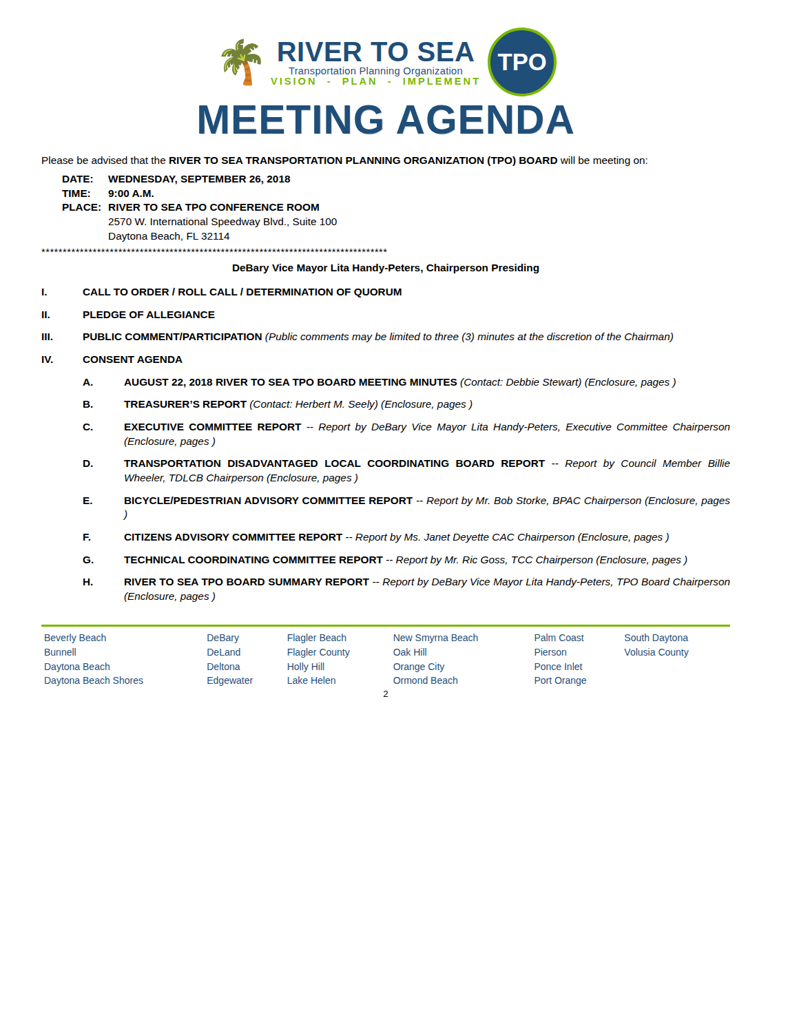🌴
RIVER TO SEA
Transportation Planning Organization
VISION - PLAN - IMPLEMENT
TPO
MEETING AGENDA
Please be advised that the RIVER TO SEA TRANSPORTATION PLANNING ORGANIZATION (TPO) BOARD will be meeting on:
| DATE: | WEDNESDAY, SEPTEMBER 26, 2018 |
| TIME: | 9:00 A.M. |
| PLACE: | RIVER TO SEA TPO CONFERENCE ROOM |
| | 2570 W. International Speedway Blvd., Suite 100 |
| | Daytona Beach, FL 32114 |
*********************************************************************************
DeBary Vice Mayor Lita Handy-Peters, Chairperson Presiding
I.
CALL TO ORDER / ROLL CALL / DETERMINATION OF QUORUM
II.
PLEDGE OF ALLEGIANCE
III.
PUBLIC COMMENT/PARTICIPATION (Public comments may be limited to three (3) minutes at the discretion of the Chairman)
IV.
CONSENT AGENDA
A.
AUGUST 22, 2018 RIVER TO SEA TPO BOARD MEETING MINUTES (Contact: Debbie Stewart) (Enclosure, pages )
B.
TREASURER’S REPORT (Contact: Herbert M. Seely) (Enclosure, pages )
C.
EXECUTIVE COMMITTEE REPORT -- Report by DeBary Vice Mayor Lita Handy-Peters, Executive Committee Chairperson (Enclosure, pages )
D.
TRANSPORTATION DISADVANTAGED LOCAL COORDINATING BOARD REPORT -- Report by Council Member Billie Wheeler, TDLCB Chairperson (Enclosure, pages )
E.
BICYCLE/PEDESTRIAN ADVISORY COMMITTEE REPORT -- Report by Mr. Bob Storke, BPAC Chairperson (Enclosure, pages )
F.
CITIZENS ADVISORY COMMITTEE REPORT -- Report by Ms. Janet Deyette CAC Chairperson (Enclosure, pages )
G.
TECHNICAL COORDINATING COMMITTEE REPORT -- Report by Mr. Ric Goss, TCC Chairperson (Enclosure, pages )
H.
RIVER TO SEA TPO BOARD SUMMARY REPORT -- Report by DeBary Vice Mayor Lita Handy-Peters, TPO Board Chairperson (Enclosure, pages )
| Beverly Beach | DeBary | Flagler Beach | New Smyrna Beach | Palm Coast | South Daytona |
| Bunnell | DeLand | Flagler County | Oak Hill | Pierson | Volusia County |
| Daytona Beach | Deltona | Holly Hill | Orange City | Ponce Inlet | |
| Daytona Beach Shores | Edgewater | Lake Helen | Ormond Beach | Port Orange | |
2